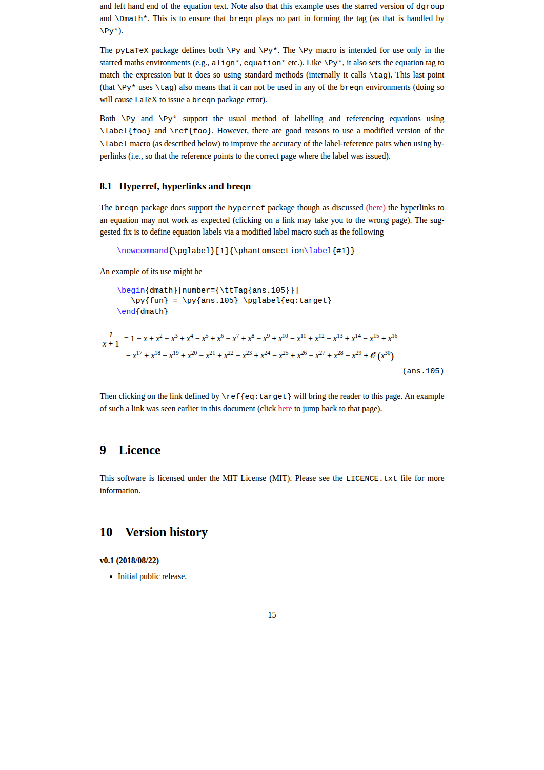and left hand end of the equation text. Note also that this example uses the starred version of dgroup and \Dmath*. This is to ensure that breqn plays no part in forming the tag (as that is handled by \Py*).
The pyLaTeX package defines both \Py and \Py*. The \Py macro is intended for use only in the starred maths environments (e.g., align*, equation* etc.). Like \Py*, it also sets the equation tag to match the expression but it does so using standard methods (internally it calls \tag). This last point (that \Py* uses \tag) also means that it can not be used in any of the breqn environments (doing so will cause LaTeX to issue a breqn package error).
Both \Py and \Py* support the usual method of labelling and referencing equations using \label{foo} and \ref{foo}. However, there are good reasons to use a modified version of the \label macro (as described below) to improve the accuracy of the label-reference pairs when using hyperlinks (i.e., so that the reference points to the correct page where the label was issued).
8.1 Hyperref, hyperlinks and breqn
The breqn package does support the hyperref package though as discussed (here) the hyperlinks to an equation may not work as expected (clicking on a link may take you to the wrong page). The suggested fix is to define equation labels via a modified label macro such as the following
\newcommand{\pglabel}[1]{\phantomsection\label{#1}}
An example of its use might be
\begin{dmath}[number={\ttTag{ans.105}}] \py{fun} = \py{ans.105} \pglabel{eq:target} \end{dmath}
1 x + 1 = 1 − x + x2 − x3 + x4 − x5 + x6 − x7 + x8 − x9 + x10 − x11 + x12 − x13 + x14 − x15 + x16
− x17 + x18 − x19 + x20 − x21 + x22 − x23 + x24 − x25 + x26 − x27 + x28 − x29 + 𝒪 (x30)
(ans.105)
Then clicking on the link defined by \ref{eq:target} will bring the reader to this page. An example of such a link was seen earlier in this document (click here to jump back to that page).
9 Licence
This software is licensed under the MIT License (MIT). Please see the LICENCE.txt file for more information.
10 Version history
v0.1 (2018/08/22)
Initial public release.
15